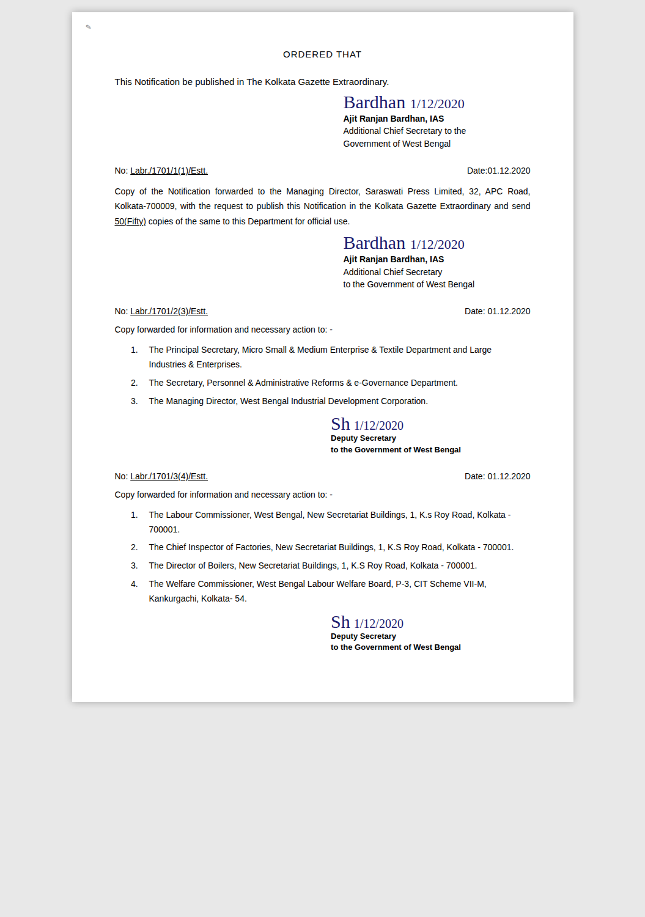✎
ORDERED THAT
This Notification be published in The Kolkata Gazette Extraordinary.
Bardhan 1/12/2020
Ajit Ranjan Bardhan, IAS
Additional Chief Secretary to the
Government of West Bengal
No: Labr./1701/1(1)/Estt.
Date:01.12.2020
Copy of the Notification forwarded to the Managing Director, Saraswati Press Limited, 32, APC Road, Kolkata-700009, with the request to publish this Notification in the Kolkata Gazette Extraordinary and send 50(Fifty) copies of the same to this Department for official use.
Bardhan 1/12/2020
Ajit Ranjan Bardhan, IAS
Additional Chief Secretary
to the Government of West Bengal
No: Labr./1701/2(3)/Estt.
Date: 01.12.2020
Copy forwarded for information and necessary action to: -
The Principal Secretary, Micro Small & Medium Enterprise & Textile Department and Large Industries & Enterprises.
The Secretary, Personnel & Administrative Reforms & e-Governance Department.
The Managing Director, West Bengal Industrial Development Corporation.
Sh1/12/2020
Deputy Secretary
to the Government of West Bengal
No: Labr./1701/3(4)/Estt.
Date: 01.12.2020
Copy forwarded for information and necessary action to: -
The Labour Commissioner, West Bengal, New Secretariat Buildings, 1, K.s Roy Road, Kolkata - 700001.
The Chief Inspector of Factories, New Secretariat Buildings, 1, K.S Roy Road, Kolkata - 700001.
The Director of Boilers, New Secretariat Buildings, 1, K.S Roy Road, Kolkata - 700001.
The Welfare Commissioner, West Bengal Labour Welfare Board, P-3, CIT Scheme VII-M, Kankurgachi, Kolkata- 54.
Sh1/12/2020
Deputy Secretary
to the Government of West Bengal